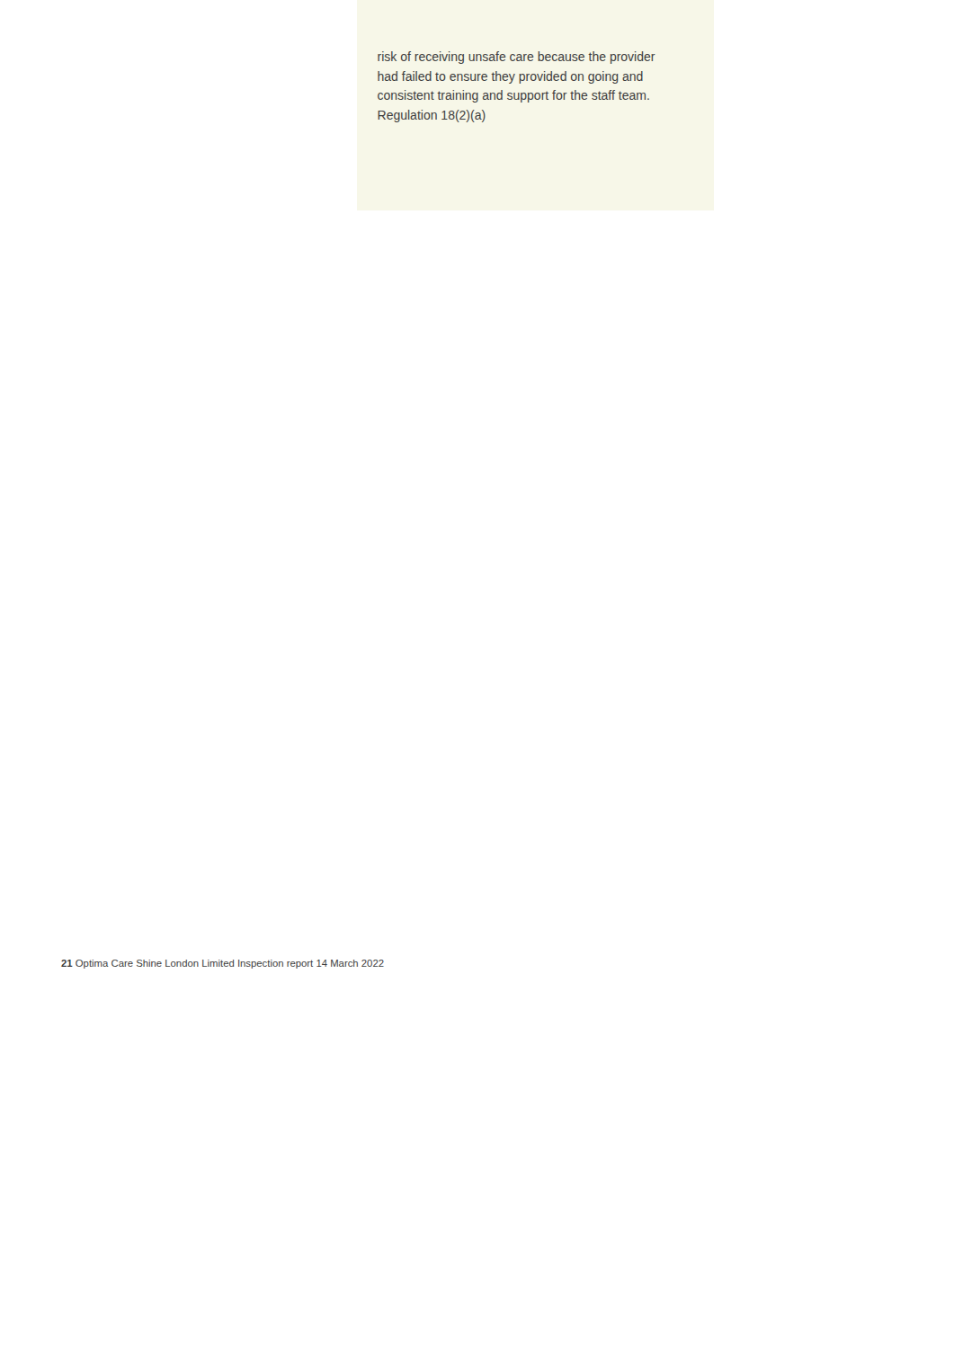risk of receiving unsafe care because the provider had failed to ensure they provided on going and consistent training and support for the staff team. Regulation 18(2)(a)
21 Optima Care Shine London Limited Inspection report 14 March 2022